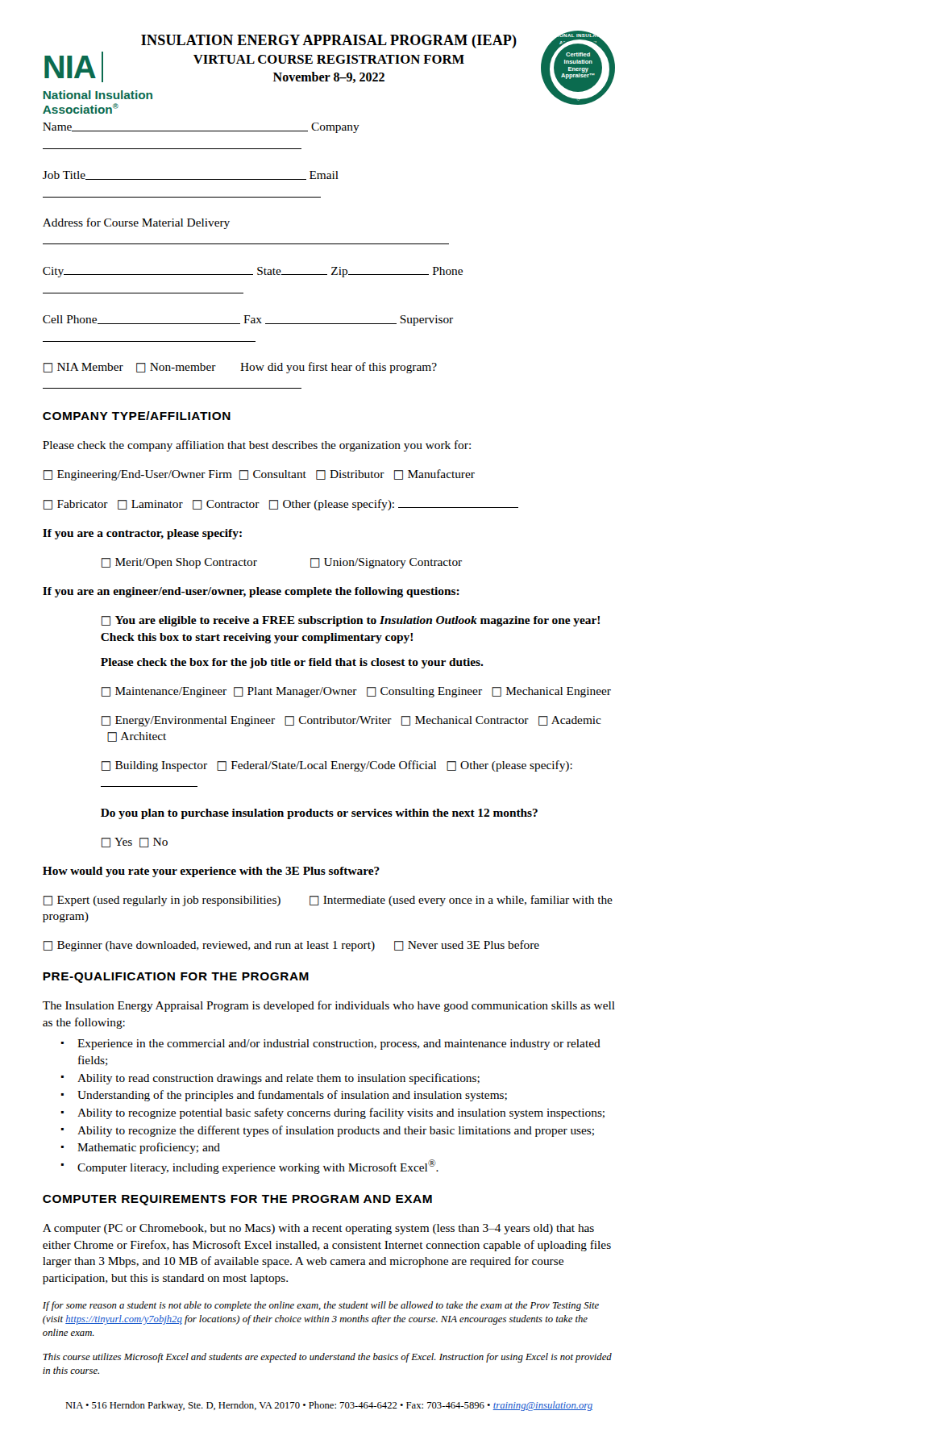NIA National Insulation
Association®
INSULATION ENERGY APPRAISAL PROGRAM (IEAP)
VIRTUAL COURSE REGISTRATION FORM
November 8–9, 2022
NATIONAL INSULATION ASSOCIATION
Certified
Insulation
Energy
Appraiser™
☼
Name Company
Job Title Email
Address for Course Material Delivery
City State Zip Phone
Cell Phone Fax Supervisor
□ NIA Member □ Non-member How did you first hear of this program?
COMPANY TYPE/AFFILIATION
Please check the company affiliation that best describes the organization you work for:
□ Engineering/End-User/Owner Firm □ Consultant □ Distributor □ Manufacturer
□ Fabricator □ Laminator □ Contractor □ Other (please specify):
If you are a contractor, please specify:
□ Merit/Open Shop Contractor □ Union/Signatory Contractor
If you are an engineer/end-user/owner, please complete the following questions:
□ You are eligible to receive a FREE subscription to Insulation Outlook magazine for one year! Check this box to start receiving your complimentary copy!
Please check the box for the job title or field that is closest to your duties.
□ Maintenance/Engineer □ Plant Manager/Owner □ Consulting Engineer □ Mechanical Engineer
□ Energy/Environmental Engineer □ Contributor/Writer □ Mechanical Contractor □ Academic □ Architect
□ Building Inspector □ Federal/State/Local Energy/Code Official □ Other (please specify):
Do you plan to purchase insulation products or services within the next 12 months?
□ Yes □ No
How would you rate your experience with the 3E Plus software?
□ Expert (used regularly in job responsibilities) □ Intermediate (used every once in a while, familiar with the program)
□ Beginner (have downloaded, reviewed, and run at least 1 report) □ Never used 3E Plus before
PRE-QUALIFICATION FOR THE PROGRAM
The Insulation Energy Appraisal Program is developed for individuals who have good communication skills as well as the following:
Experience in the commercial and/or industrial construction, process, and maintenance industry or related fields;
Ability to read construction drawings and relate them to insulation specifications;
Understanding of the principles and fundamentals of insulation and insulation systems;
Ability to recognize potential basic safety concerns during facility visits and insulation system inspections;
Ability to recognize the different types of insulation products and their basic limitations and proper uses;
Mathematic proficiency; and
Computer literacy, including experience working with Microsoft Excel®.
COMPUTER REQUIREMENTS FOR THE PROGRAM AND EXAM
A computer (PC or Chromebook, but no Macs) with a recent operating system (less than 3–4 years old) that has either Chrome or Firefox, has Microsoft Excel installed, a consistent Internet connection capable of uploading files larger than 3 Mbps, and 10 MB of available space. A web camera and microphone are required for course participation, but this is standard on most laptops.
If for some reason a student is not able to complete the online exam, the student will be allowed to take the exam at the Prov Testing Site (visit https://tinyurl.com/y7objh2q for locations) of their choice within 3 months after the course. NIA encourages students to take the online exam.
This course utilizes Microsoft Excel and students are expected to understand the basics of Excel. Instruction for using Excel is not provided in this course.
NIA • 516 Herndon Parkway, Ste. D, Herndon, VA 20170 • Phone: 703-464-6422 • Fax: 703-464-5896 • training@insulation.org